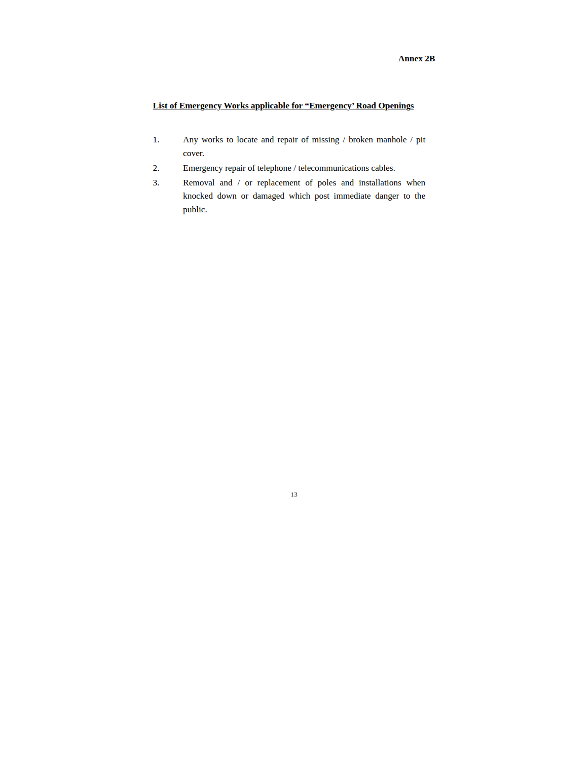Annex 2B
List of Emergency Works applicable for “Emergency’ Road Openings
1. Any works to locate and repair of missing / broken manhole / pit cover.
2. Emergency repair of telephone / telecommunications cables.
3. Removal and / or replacement of poles and installations when knocked down or damaged which post immediate danger to the public.
13